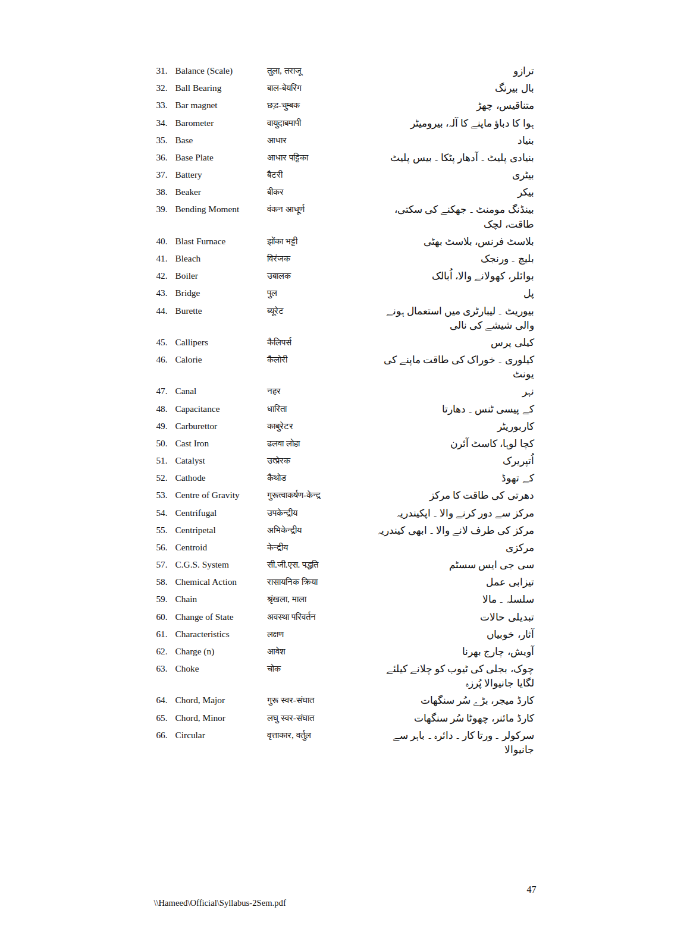| 31. | Balance (Scale) | तुला, तराजू | ترازو |
| 32. | Ball Bearing | बाल-बेयरिंग | بال بیرنگ |
| 33. | Bar magnet | छड़-चुम्बक | متناقیس، چھڑ |
| 34. | Barometer | वायुदाबमापी | ہوا کا دباؤ ماپنے کا آلہ، بیرومیٹر |
| 35. | Base | आधार | بنیاد |
| 36. | Base Plate | आधार पट्टिका | بنیادی پلیٹ ۔ آدھار پٹکا ۔ بیس پلیٹ |
| 37. | Battery | बैटरी | بیٹری |
| 38. | Beaker | बीकर | بیکر |
| 39. | Bending Moment | वंकन आधूर्ण | بینڈنگ مومنٹ ۔ جھکنے کی سکتی، طاقت، لچک |
| 40. | Blast Furnace | झोंका भट्टी | بلاسٹ فرنس، بلاسٹ بھٹی |
| 41. | Bleach | विरंजक | بلیچ ۔ ورنجک |
| 42. | Boiler | उबालक | بوائلر، کھولانے والا، اُبالک |
| 43. | Bridge | पुल | پل |
| 44. | Burette | ब्यूरेट | بیوریٹ ۔ لیبارٹری میں استعمال ہونے والی شیشے کی نالی |
| 45. | Callipers | कैलिपर्स | کیلی پرس |
| 46. | Calorie | कैलोरी | کیلوری ۔ خوراک کی طاقت ماپنے کی یونٹ |
| 47. | Canal | नहर | نہر |
| 48. | Capacitance | धारिता | کے پیسی ٹنس ۔ دھارتا |
| 49. | Carburettor | काबुरेटर | کاربوریٹر |
| 50. | Cast Iron | ढलवा लोहा | کچا لوہا، کاسٹ آئرن |
| 51. | Catalyst | उत्प्रेरक | اُتپریرک |
| 52. | Cathode | कैथोड | کے تھوڈ |
| 53. | Centre of Gravity | गुरूत्वाकर्षण-केन्द्र | دھرتی کی طاقت کا مرکز |
| 54. | Centrifugal | उपकेन्द्रीय | مرکز سے دور کرنے والا ۔ اپکیندریہ |
| 55. | Centripetal | अभिकेन्द्रीय | مرکز کی طرف لانے والا ۔ ابھی کیندریہ |
| 56. | Centroid | केन्द्रीय | مرکزی |
| 57. | C.G.S. System | सी.जी.एस. पद्धति | سی جی ایس سسٹم |
| 58. | Chemical Action | रासायनिक क्रिया | تیزابی عمل |
| 59. | Chain | श्रृंखला, माला | سلسلہ ۔ مالا |
| 60. | Change of State | अवस्था परिवर्तन | تبدیلی حالات |
| 61. | Characteristics | लक्षण | آثار، خوبیاں |
| 62. | Charge (n) | आवेश | آویش، چارج بھرنا |
| 63. | Choke | चोक | چوک، بجلی کی ٹیوب کو چلانے کیلئے لگایا جانیوالا پُرزہ |
| 64. | Chord, Major | गुरू स्वर-संघात | کارڈ میجر، بڑے سُر سنگھات |
| 65. | Chord, Minor | लघु स्वर-संघात | کارڈ مائنر، چھوٹا سُر سنگھات |
| 66. | Circular | वृत्ताकार, वर्तुल | سرکولر ۔ ورتا کار ۔ دائرہ ۔ باہر سے جانیوالا |
47
\\Hameed\Official\Syllabus-2Sem.pdf